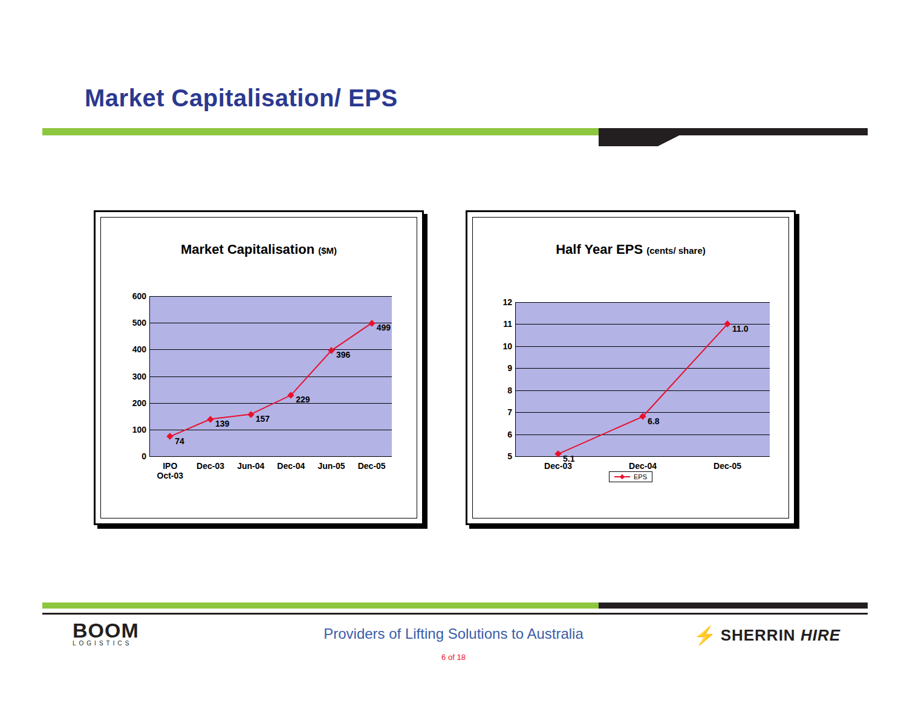Market Capitalisation/ EPS
Market Capitalisation ($M)
600
500
400
300
200
100
0
IPO Oct-03
Dec-03
Jun-04
Dec-04
Jun-05
Dec-05
74
139
157
229
396
499
Half Year EPS (cents/ share)
12
11
10
9
8
7
6
5
Dec-03
Dec-04
Dec-05
5.1
6.8
11.0
EPS
BOOM
LOGISTICS
Providers of Lifting Solutions to Australia
⚡ SHERRIN HIRE
6 of 18